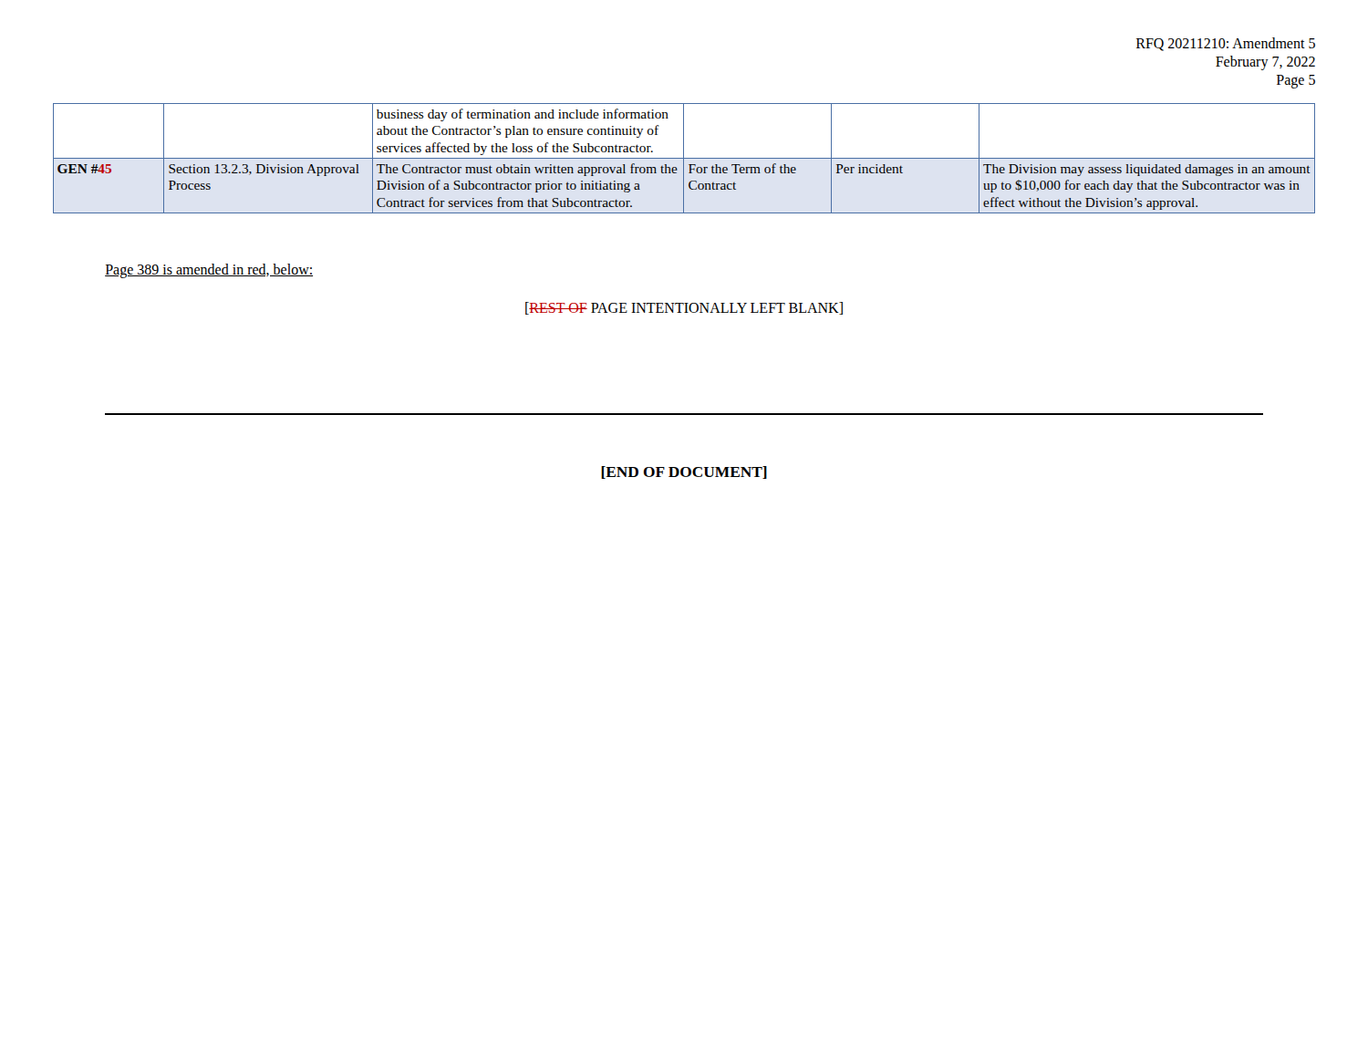RFQ 20211210: Amendment 5
February 7, 2022
Page 5
| | | business day of termination and include information about the Contractor’s plan to ensure continuity of services affected by the loss of the Subcontractor. | | | |
| GEN # 45 | Section 13.2.3, Division Approval Process | The Contractor must obtain written approval from the Division of a Subcontractor prior to initiating a Contract for services from that Subcontractor. | For the Term of the Contract | Per incident | The Division may assess liquidated damages in an amount up to $10,000 for each day that the Subcontractor was in effect without the Division’s approval. |
Page 389 is amended in red, below:
[REST OF PAGE INTENTIONALLY LEFT BLANK]
[END OF DOCUMENT]